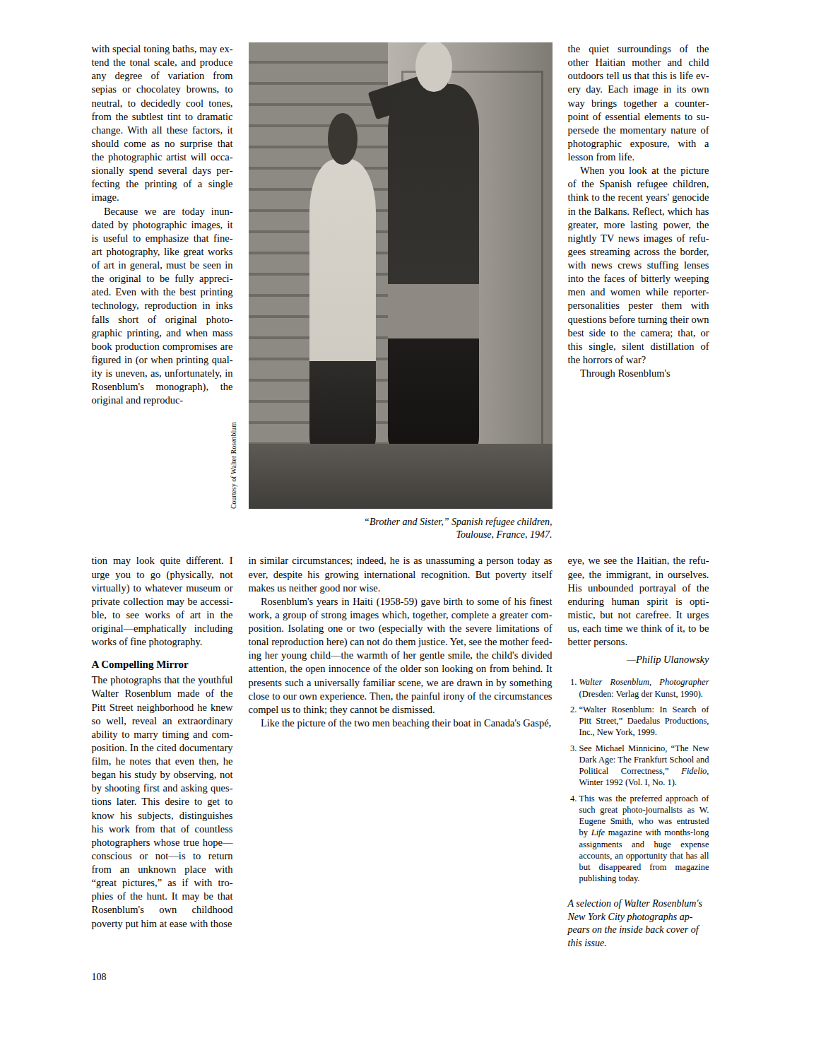with special toning baths, may extend the tonal scale, and produce any degree of variation from sepias or chocolatey browns, to neutral, to decidedly cool tones, from the subtlest tint to dramatic change. With all these factors, it should come as no surprise that the photographic artist will occasionally spend several days perfecting the printing of a single image.
Because we are today inundated by photographic images, it is useful to emphasize that fine-art photography, like great works of art in general, must be seen in the original to be fully appreciated. Even with the best printing technology, reproduction in inks falls short of original photographic printing, and when mass book production compromises are figured in (or when printing quality is uneven, as, unfortunately, in Rosenblum's monograph), the original and reproduc-
Courtesy of Walter Rosenblum
“Brother and Sister,” Spanish refugee children,
Toulouse, France, 1947.
the quiet surroundings of the other Haitian mother and child outdoors tell us that this is life every day. Each image in its own way brings together a counterpoint of essential elements to supersede the momentary nature of photographic exposure, with a lesson from life.
When you look at the picture of the Spanish refugee children, think to the recent years' genocide in the Balkans. Reflect, which has greater, more lasting power, the nightly TV news images of refugees streaming across the border, with news crews stuffing lenses into the faces of bitterly weeping men and women while reporter-personalities pester them with questions before turning their own best side to the camera; that, or this single, silent distillation of the horrors of war?
Through Rosenblum's
tion may look quite different. I urge you to go (physically, not virtually) to whatever museum or private collection may be accessible, to see works of art in the original—emphatically including works of fine photography.
A Compelling Mirror
The photographs that the youthful Walter Rosenblum made of the Pitt Street neighborhood he knew so well, reveal an extraordinary ability to marry timing and composition. In the cited documentary film, he notes that even then, he began his study by observing, not by shooting first and asking questions later. This desire to get to know his subjects, distinguishes his work from that of countless photographers whose true hope—conscious or not—is to return from an unknown place with “great pictures,” as if with trophies of the hunt. It may be that Rosenblum's own childhood poverty put him at ease with those
in similar circumstances; indeed, he is as unassuming a person today as ever, despite his growing international recognition. But poverty itself makes us neither good nor wise.
Rosenblum's years in Haiti (1958-59) gave birth to some of his finest work, a group of strong images which, together, complete a greater composition. Isolating one or two (especially with the severe limitations of tonal reproduction here) can not do them justice. Yet, see the mother feeding her young child—the warmth of her gentle smile, the child's divided attention, the open innocence of the older son looking on from behind. It presents such a universally familiar scene, we are drawn in by something close to our own experience. Then, the painful irony of the circumstances compel us to think; they cannot be dismissed.
Like the picture of the two men beaching their boat in Canada's Gaspé,
eye, we see the Haitian, the refugee, the immigrant, in ourselves. His unbounded portrayal of the enduring human spirit is optimistic, but not carefree. It urges us, each time we think of it, to be better persons.
—Philip Ulanowsky
Walter Rosenblum, Photographer (Dresden: Verlag der Kunst, 1990).
“Walter Rosenblum: In Search of Pitt Street,” Daedalus Productions, Inc., New York, 1999.
See Michael Minnicino, “The New Dark Age: The Frankfurt School and Political Correctness,” Fidelio, Winter 1992 (Vol. I, No. 1).
This was the preferred approach of such great photo-journalists as W. Eugene Smith, who was entrusted by Life magazine with months-long assignments and huge expense accounts, an opportunity that has all but disappeared from magazine publishing today.
A selection of Walter Rosenblum's New York City photographs appears on the inside back cover of this issue.
108